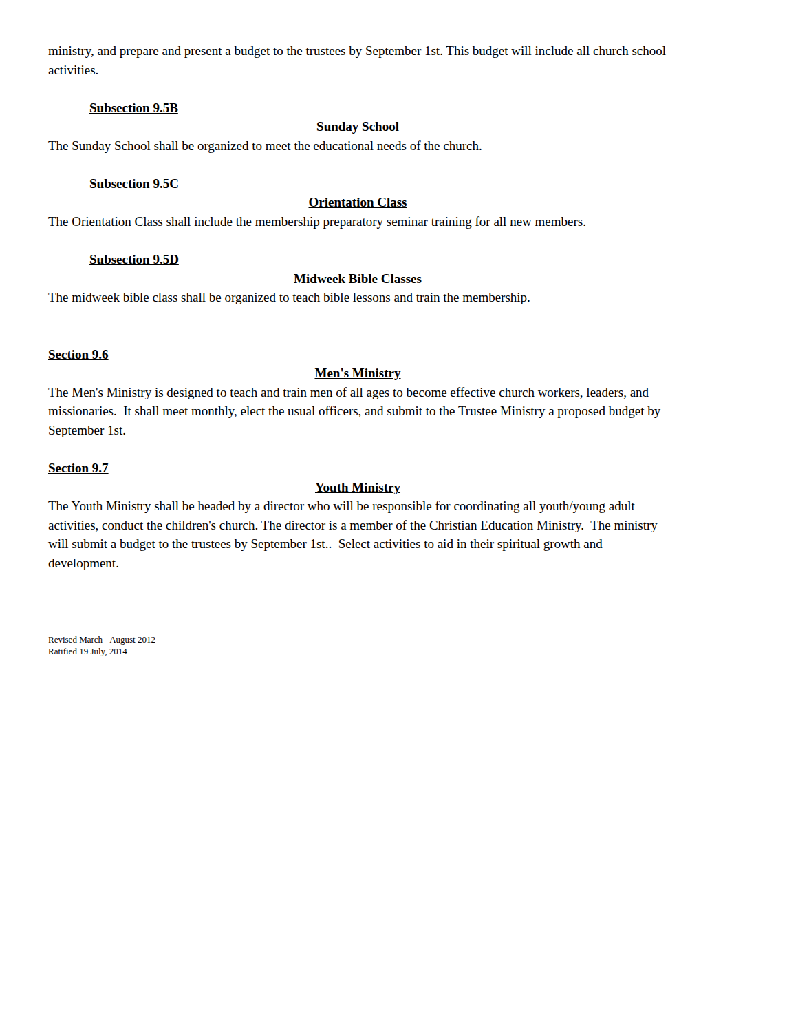ministry, and prepare and present a budget to the trustees by September 1st. This budget will include all church school activities.
Subsection 9.5B
Sunday School
The Sunday School shall be organized to meet the educational needs of the church.
Subsection 9.5C
Orientation Class
The Orientation Class shall include the membership preparatory seminar training for all new members.
Subsection 9.5D
Midweek Bible Classes
The midweek bible class shall be organized to teach bible lessons and train the membership.
Section 9.6
Men's Ministry
The Men's Ministry is designed to teach and train men of all ages to become effective church workers, leaders, and missionaries. It shall meet monthly, elect the usual officers, and submit to the Trustee Ministry a proposed budget by September 1st.
Section 9.7
Youth Ministry
The Youth Ministry shall be headed by a director who will be responsible for coordinating all youth/young adult activities, conduct the children's church. The director is a member of the Christian Education Ministry. The ministry will submit a budget to the trustees by September 1st.. Select activities to aid in their spiritual growth and development.
Revised March - August 2012
Ratified 19 July, 2014